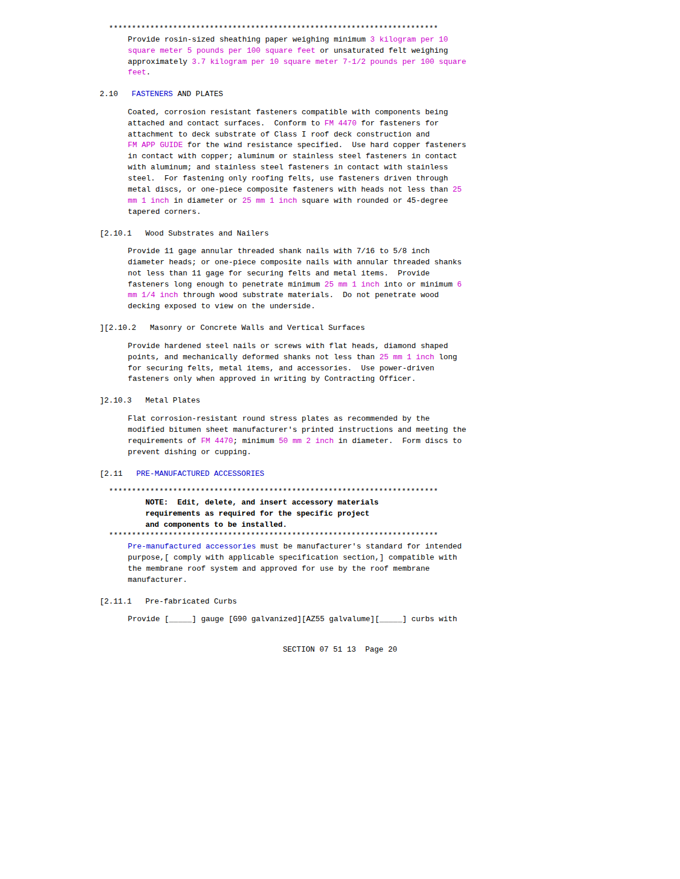************************************************************************
  Provide rosin-sized sheathing paper weighing minimum 3 kilogram per 10
  square meter 5 pounds per 100 square feet or unsaturated felt weighing
  approximately 3.7 kilogram per 10 square meter 7-1/2 pounds per 100 square
  feet.
2.10 FASTENERS AND PLATES
  Coated, corrosion resistant fasteners compatible with components being
  attached and contact surfaces.  Conform to FM 4470 for fasteners for
  attachment to deck substrate of Class I roof deck construction and
  FM APP GUIDE for the wind resistance specified.  Use hard copper fasteners
  in contact with copper; aluminum or stainless steel fasteners in contact
  with aluminum; and stainless steel fasteners in contact with stainless
  steel.  For fastening only roofing felts, use fasteners driven through
  metal discs, or one-piece composite fasteners with heads not less than 25
  mm 1 inch in diameter or 25 mm 1 inch square with rounded or 45-degree
  tapered corners.
[2.10.1 Wood Substrates and Nailers
  Provide 11 gage annular threaded shank nails with 7/16 to 5/8 inch
  diameter heads; or one-piece composite nails with annular threaded shanks
  not less than 11 gage for securing felts and metal items.  Provide
  fasteners long enough to penetrate minimum 25 mm 1 inch into or minimum 6
  mm 1/4 inch through wood substrate materials.  Do not penetrate wood
  decking exposed to view on the underside.
][2.10.2 Masonry or Concrete Walls and Vertical Surfaces
  Provide hardened steel nails or screws with flat heads, diamond shaped
  points, and mechanically deformed shanks not less than 25 mm 1 inch long
  for securing felts, metal items, and accessories.  Use power-driven
  fasteners only when approved in writing by Contracting Officer.
]2.10.3 Metal Plates
  Flat corrosion-resistant round stress plates as recommended by the
  modified bitumen sheet manufacturer's printed instructions and meeting the
  requirements of FM 4470; minimum 50 mm 2 inch in diameter.  Form discs to
  prevent dishing or cupping.
[2.11 PRE-MANUFACTURED ACCESSORIES
  ************************************************************************
          NOTE:  Edit, delete, and insert accessory materials
          requirements as required for the specific project
          and components to be installed.
  ************************************************************************
  Pre-manufactured accessories must be manufacturer's standard for intended
  purpose,[ comply with applicable specification section,] compatible with
  the membrane roof system and approved for use by the roof membrane
  manufacturer.
[2.11.1 Pre-fabricated Curbs
  Provide [_____] gauge [G90 galvanized][AZ55 galvalume][_____] curbs with
SECTION 07 51 13  Page 20